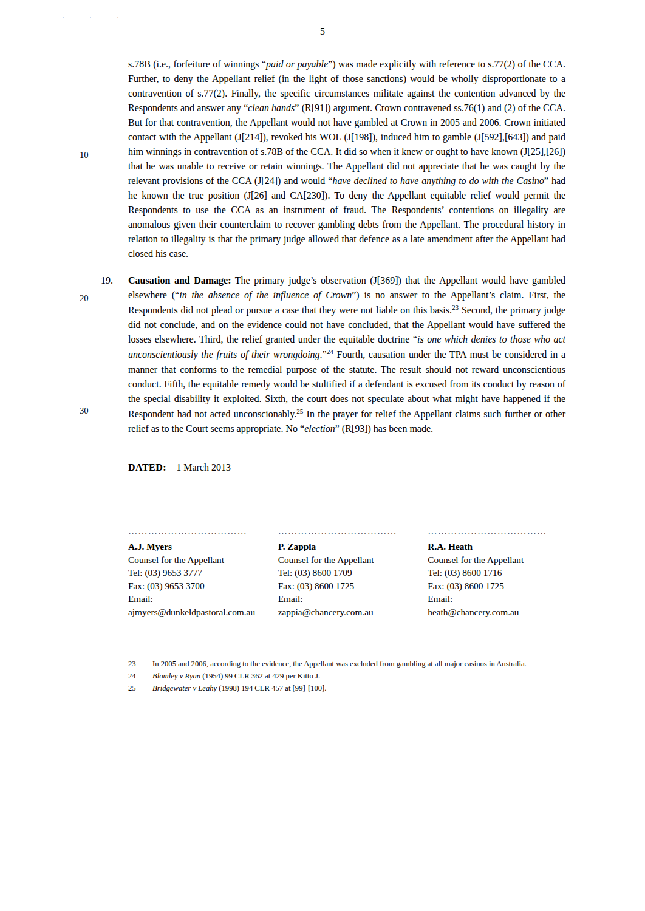· · ·
5
10 s.78B (i.e., forfeiture of winnings “paid or payable”) was made explicitly with reference to s.77(2) of the CCA. Further, to deny the Appellant relief (in the light of those sanctions) would be wholly disproportionate to a contravention of s.77(2). Finally, the specific circumstances militate against the contention advanced by the Respondents and answer any “clean hands” (R[91]) argument. Crown contravened ss.76(1) and (2) of the CCA. But for that contravention, the Appellant would not have gambled at Crown in 2005 and 2006. Crown initiated contact with the Appellant (J[214]), revoked his WOL (J[198]), induced him to gamble (J[592],[643]) and paid him winnings in contravention of s.78B of the CCA. It did so when it knew or ought to have known (J[25],[26]) that he was unable to receive or retain winnings. The Appellant did not appreciate that he was caught by the relevant provisions of the CCA (J[24]) and would “have declined to have anything to do with the Casino” had he known the true position (J[26] and CA[230]). To deny the Appellant equitable relief would permit the Respondents to use the CCA as an instrument of fraud. The Respondents’ contentions on illegality are anomalous given their counterclaim to recover gambling debts from the Appellant. The procedural history in relation to illegality is that the primary judge allowed that defence as a late amendment after the Appellant had closed his case.
19. 20 30 Causation and Damage: The primary judge’s observation (J[369]) that the Appellant would have gambled elsewhere (“in the absence of the influence of Crown”) is no answer to the Appellant’s claim. First, the Respondents did not plead or pursue a case that they were not liable on this basis.23 Second, the primary judge did not conclude, and on the evidence could not have concluded, that the Appellant would have suffered the losses elsewhere. Third, the relief granted under the equitable doctrine “is one which denies to those who act unconscientiously the fruits of their wrongdoing.”24 Fourth, causation under the TPA must be considered in a manner that conforms to the remedial purpose of the statute. The result should not reward unconscientious conduct. Fifth, the equitable remedy would be stultified if a defendant is excused from its conduct by reason of the special disability it exploited. Sixth, the court does not speculate about what might have happened if the Respondent had not acted unconscionably.25 In the prayer for relief the Appellant claims such further or other relief as to the Court seems appropriate. No “election” (R[93]) has been made.
DATED: 1 March 2013
  
………………………………
A.J. Myers
Counsel for the Appellant
Tel: (03) 9653 3777
Fax: (03) 9653 3700
Email:
ajmyers@dunkeldpastoral.com.au
  
………………………………
P. Zappia
Counsel for the Appellant
Tel: (03) 8600 1709
Fax: (03) 8600 1725
Email:
zappia@chancery.com.au
  
………………………………
R.A. Heath
Counsel for the Appellant
Tel: (03) 8600 1716
Fax: (03) 8600 1725
Email:
heath@chancery.com.au
23 In 2005 and 2006, according to the evidence, the Appellant was excluded from gambling at all major casinos in Australia.
24 Blomley v Ryan (1954) 99 CLR 362 at 429 per Kitto J.
25 Bridgewater v Leahy (1998) 194 CLR 457 at [99]-[100].